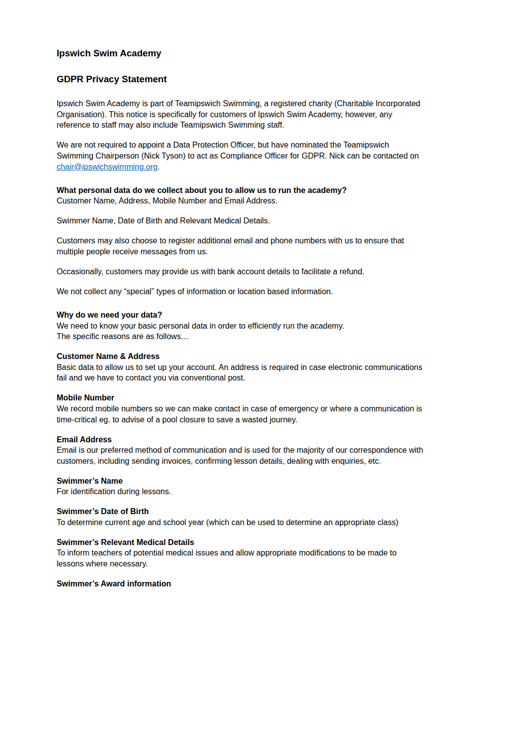Ipswich Swim Academy
GDPR Privacy Statement
Ipswich Swim Academy is part of Teamipswich Swimming, a registered charity (Charitable Incorporated Organisation). This notice is specifically for customers of Ipswich Swim Academy, however, any reference to staff may also include Teamipswich Swimming staff.
We are not required to appoint a Data Protection Officer, but have nominated the Teamipswich Swimming Chairperson (Nick Tyson) to act as Compliance Officer for GDPR. Nick can be contacted on chair@ipswichswimming.org.
What personal data do we collect about you to allow us to run the academy?
Customer Name, Address, Mobile Number and Email Address.
Swimmer Name, Date of Birth and Relevant Medical Details.
Customers may also choose to register additional email and phone numbers with us to ensure that multiple people receive messages from us.
Occasionally, customers may provide us with bank account details to facilitate a refund.
We not collect any “special” types of information or location based information.
Why do we need your data?
We need to know your basic personal data in order to efficiently run the academy.
The specific reasons are as follows…
Customer Name & Address
Basic data to allow us to set up your account. An address is required in case electronic communications fail and we have to contact you via conventional post.
Mobile Number
We record mobile numbers so we can make contact in case of emergency or where a communication is time-critical eg. to advise of a pool closure to save a wasted journey.
Email Address
Email is our preferred method of communication and is used for the majority of our correspondence with customers, including sending invoices, confirming lesson details, dealing with enquiries, etc.
Swimmer’s Name
For identification during lessons.
Swimmer’s Date of Birth
To determine current age and school year (which can be used to determine an appropriate class)
Swimmer’s Relevant Medical Details
To inform teachers of potential medical issues and allow appropriate modifications to be made to lessons where necessary.
Swimmer’s Award information